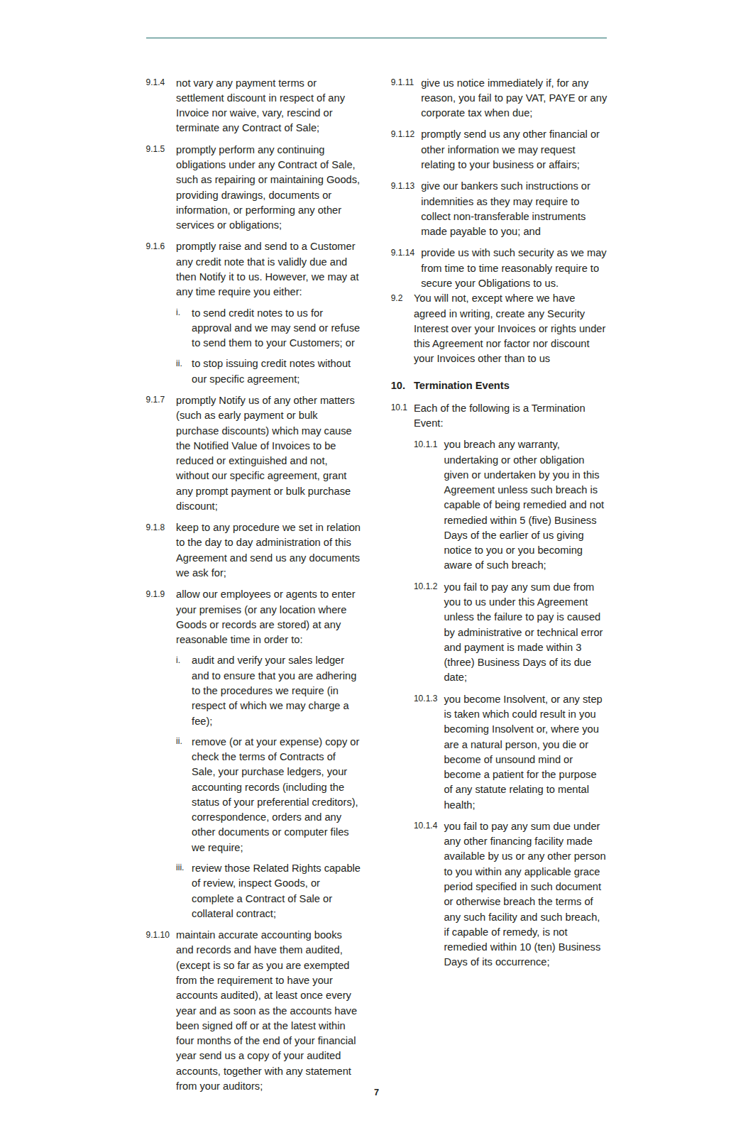9.1.4 not vary any payment terms or settlement discount in respect of any Invoice nor waive, vary, rescind or terminate any Contract of Sale;
9.1.5 promptly perform any continuing obligations under any Contract of Sale, such as repairing or maintaining Goods, providing drawings, documents or information, or performing any other services or obligations;
9.1.6 promptly raise and send to a Customer any credit note that is validly due and then Notify it to us. However, we may at any time require you either:
i. to send credit notes to us for approval and we may send or refuse to send them to your Customers; or
ii. to stop issuing credit notes without our specific agreement;
9.1.7 promptly Notify us of any other matters (such as early payment or bulk purchase discounts) which may cause the Notified Value of Invoices to be reduced or extinguished and not, without our specific agreement, grant any prompt payment or bulk purchase discount;
9.1.8 keep to any procedure we set in relation to the day to day administration of this Agreement and send us any documents we ask for;
9.1.9 allow our employees or agents to enter your premises (or any location where Goods or records are stored) at any reasonable time in order to:
i. audit and verify your sales ledger and to ensure that you are adhering to the procedures we require (in respect of which we may charge a fee);
ii. remove (or at your expense) copy or check the terms of Contracts of Sale, your purchase ledgers, your accounting records (including the status of your preferential creditors), correspondence, orders and any other documents or computer files we require;
iii. review those Related Rights capable of review, inspect Goods, or complete a Contract of Sale or collateral contract;
9.1.10 maintain accurate accounting books and records and have them audited, (except is so far as you are exempted from the requirement to have your accounts audited), at least once every year and as soon as the accounts have been signed off or at the latest within four months of the end of your financial year send us a copy of your audited accounts, together with any statement from your auditors;
9.1.11 give us notice immediately if, for any reason, you fail to pay VAT, PAYE or any corporate tax when due;
9.1.12 promptly send us any other financial or other information we may request relating to your business or affairs;
9.1.13 give our bankers such instructions or indemnities as they may require to collect non-transferable instruments made payable to you; and
9.1.14 provide us with such security as we may from time to time reasonably require to secure your Obligations to us.
9.2 You will not, except where we have agreed in writing, create any Security Interest over your Invoices or rights under this Agreement nor factor nor discount your Invoices other than to us
10. Termination Events
10.1 Each of the following is a Termination Event:
10.1.1 you breach any warranty, undertaking or other obligation given or undertaken by you in this Agreement unless such breach is capable of being remedied and not remedied within 5 (five) Business Days of the earlier of us giving notice to you or you becoming aware of such breach;
10.1.2 you fail to pay any sum due from you to us under this Agreement unless the failure to pay is caused by administrative or technical error and payment is made within 3 (three) Business Days of its due date;
10.1.3 you become Insolvent, or any step is taken which could result in you becoming Insolvent or, where you are a natural person, you die or become of unsound mind or become a patient for the purpose of any statute relating to mental health;
10.1.4 you fail to pay any sum due under any other financing facility made available by us or any other person to you within any applicable grace period specified in such document or otherwise breach the terms of any such facility and such breach, if capable of remedy, is not remedied within 10 (ten) Business Days of its occurrence;
7